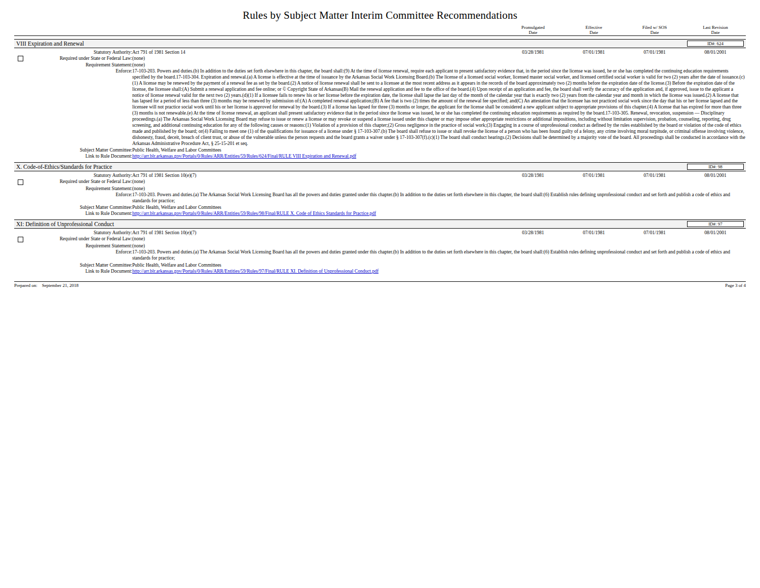Rules by Subject Matter Interim Committee Recommendations
| | Promulgated Date | Effective Date | Filed w/ SOS Date | Last Revision Date |
VIII Expiration and Renewal ID#: 624
| | Statutory Authority: | Act 791 of 1981 Section 14 | 03/28/1981 | 07/01/1981 | 07/01/1981 | 08/01/2001 |
| | Required under State or Federal Law: | (none) |
| | Requirement Statement: | (none) |
| | Enforce: | 17-103-203. Powers and duties.(b) In addition to the duties set forth elsewhere in this chapter, the board shall:(9) At the time of license renewal, require each applicant to present satisfactory evidence that, in the period since the license was issued, he or she has completed the continuing education requirements specified by the board.17-103-304. Expiration and renewal.(a) A license is effective at the time of issuance by the Arkansas Social Work Licensing Board.(b) The license of a licensed social worker, licensed master social worker, and licensed certified social worker is valid for two (2) years after the date of issuance.(c)(1) A license may be renewed by the payment of a renewal fee as set by the board.(2) A notice of license renewal shall be sent to a licensee at the most recent address as it appears in the records of the board approximately two (2) months before the expiration date of the license.(3) Before the expiration date of the license, the licensee shall:(A) Submit a renewal application and fee online; or © Copyright State of Arkansas(B) Mail the renewal application and fee to the office of the board.(4) Upon receipt of an application and fee, the board shall verify the accuracy of the application and, if approved, issue to the applicant a notice of license renewal valid for the next two (2) years.(d)(1) If a licensee fails to renew his or her license before the expiration date, the license shall lapse the last day of the month of the calendar year that is exactly two (2) years from the calendar year and month in which the license was issued.(2) A license that has lapsed for a period of less than three (3) months may be renewed by submission of:(A) A completed renewal application;(B) A fee that is two (2) times the amount of the renewal fee specified; and(C) An attestation that the licensee has not practiced social work since the day that his or her license lapsed and the licensee will not practice social work until his or her license is approved for renewal by the board.(3) If a license has lapsed for three (3) months or longer, the applicant for the license shall be considered a new applicant subject to appropriate provisions of this chapter.(4) A license that has expired for more than three (3) months is not renewable.(e) At the time of license renewal, an applicant shall present satisfactory evidence that in the period since the license was issued, he or she has completed the continuing education requirements as required by the board.17-103-305. Renewal, revocation, suspension — Disciplinary proceedings.(a) The Arkansas Social Work Licensing Board may refuse to issue or renew a license or may revoke or suspend a license issued under this chapter or may impose other appropriate restrictions or additional impositions, including without limitation supervision, probation, counseling, reporting, drug screening, and additional continuing education for any of the following causes or reasons:(1) Violation of a provision of this chapter;(2) Gross negligence in the practice of social work;(3) Engaging in a course of unprofessional conduct as defined by the rules established by the board or violation of the code of ethics made and published by the board; or(4) Failing to meet one (1) of the qualifications for issuance of a license under § 17-103-307.(b) The board shall refuse to issue or shall revoke the license of a person who has been found guilty of a felony, any crime involving moral turpitude, or criminal offense involving violence, dishonesty, fraud, deceit, breach of client trust, or abuse of the vulnerable unless the person requests and the board grants a waiver under § 17-103-307(f).(c)(1) The board shall conduct hearings.(2) Decisions shall be determined by a majority vote of the board. All proceedings shall be conducted in accordance with the Arkansas Administrative Procedure Act, § 25-15-201 et seq. |
| | Subject Matter Committee: | Public Health, Welfare and Labor Committees |
| | Link to Rule Document: | http://arr.blr.arkansas.gov/Portals/0/Rules/ARR/Entities/59/Rules/624/Final/RULE VIII Expiration and Renewal.pdf |
X. Code-of-Ethics/Standards for Practice ID#: 98
| | Statutory Authority: | Act 791 of 1981 Section 10(e)(7) | 03/28/1981 | 07/01/1981 | 07/01/1981 | 08/01/2001 |
| | Required under State or Federal Law: | (none) |
| | Requirement Statement: | (none) |
| | Enforce: | 17-103-203. Powers and duties.(a) The Arkansas Social Work Licensing Board has all the powers and duties granted under this chapter.(b) In addition to the duties set forth elsewhere in this chapter, the board shall:(6) Establish rules defining unprofessional conduct and set forth and publish a code of ethics and standards for practice; |
| | Subject Matter Committee: | Public Health, Welfare and Labor Committees |
| | Link to Rule Document: | http://arr.blr.arkansas.gov/Portals/0/Rules/ARR/Entities/59/Rules/98/Final/RULE X. Code of Ethics Standards for Practice.pdf |
XI: Definition of Unprofessional Conduct ID#: 97
| | Statutory Authority: | Act 791 of 1981 Section 10(e)(7) | 03/28/1981 | 07/01/1981 | 07/01/1981 | 08/01/2001 |
| | Required under State or Federal Law: | (none) |
| | Requirement Statement: | (none) |
| | Enforce: | 17-103-203. Powers and duties.(a) The Arkansas Social Work Licensing Board has all the powers and duties granted under this chapter.(b) In addition to the duties set forth elsewhere in this chapter, the board shall:(6) Establish rules defining unprofessional conduct and set forth and publish a code of ethics and standards for practice; |
| | Subject Matter Committee: | Public Health, Welfare and Labor Committees |
| | Link to Rule Document: | http://arr.blr.arkansas.gov/Portals/0/Rules/ARR/Entities/59/Rules/97/Final/RULE XI. Definition of Unprofessional Conduct.pdf |
Prepared on: September 21, 2018 Page 3 of 4